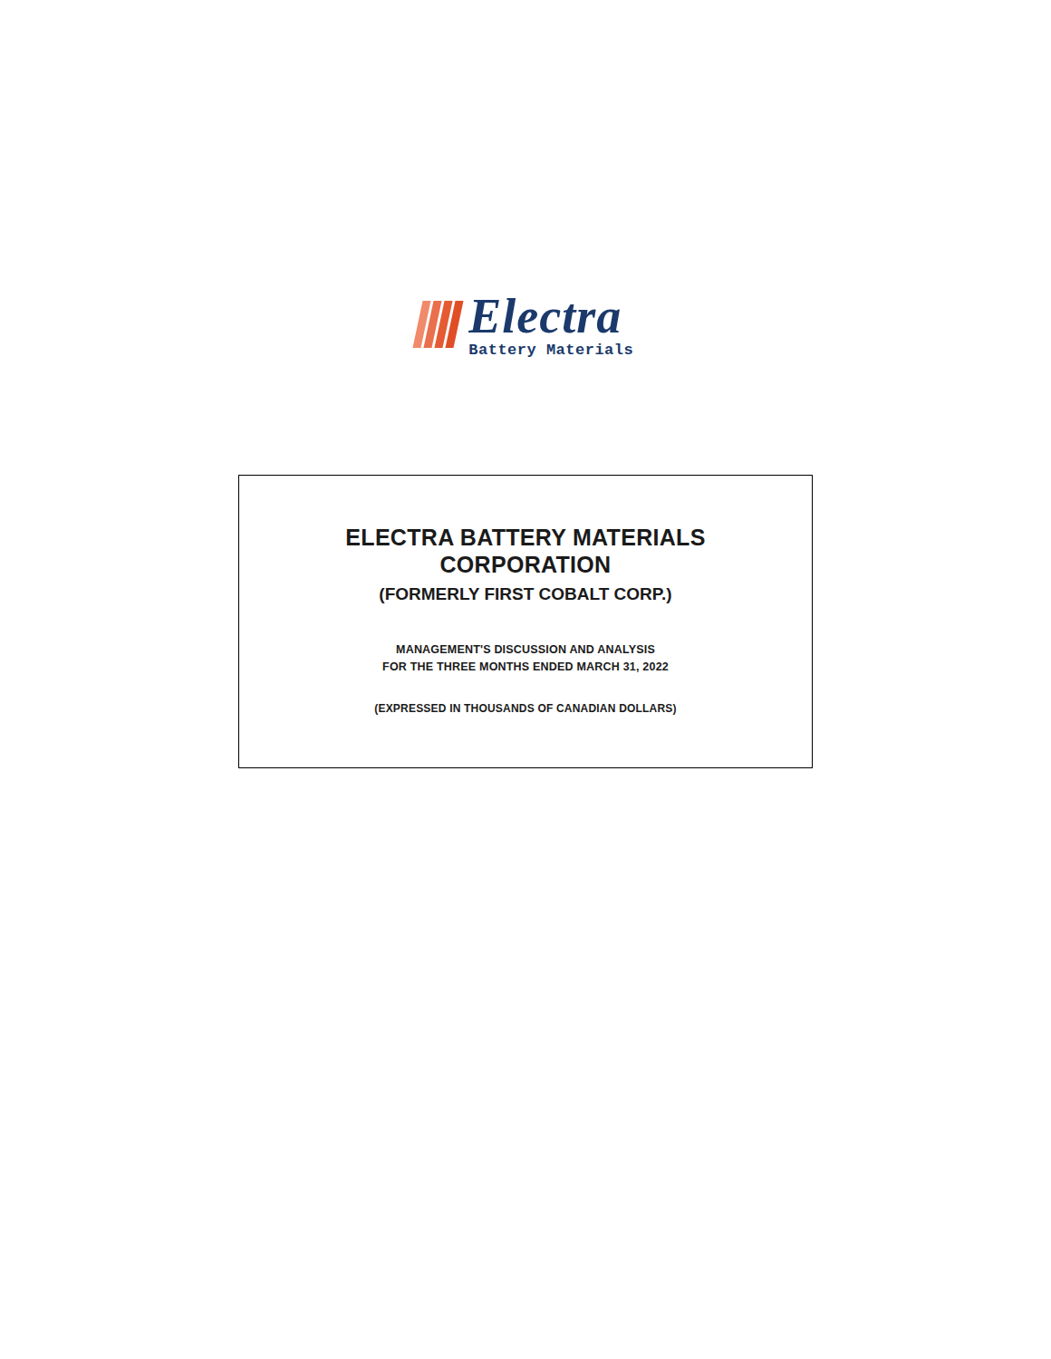Electra
Battery Materials
ELECTRA BATTERY MATERIALS CORPORATION
(FORMERLY FIRST COBALT CORP.)
MANAGEMENT'S DISCUSSION AND ANALYSIS
FOR THE THREE MONTHS ENDED MARCH 31, 2022
(EXPRESSED IN THOUSANDS OF CANADIAN DOLLARS)